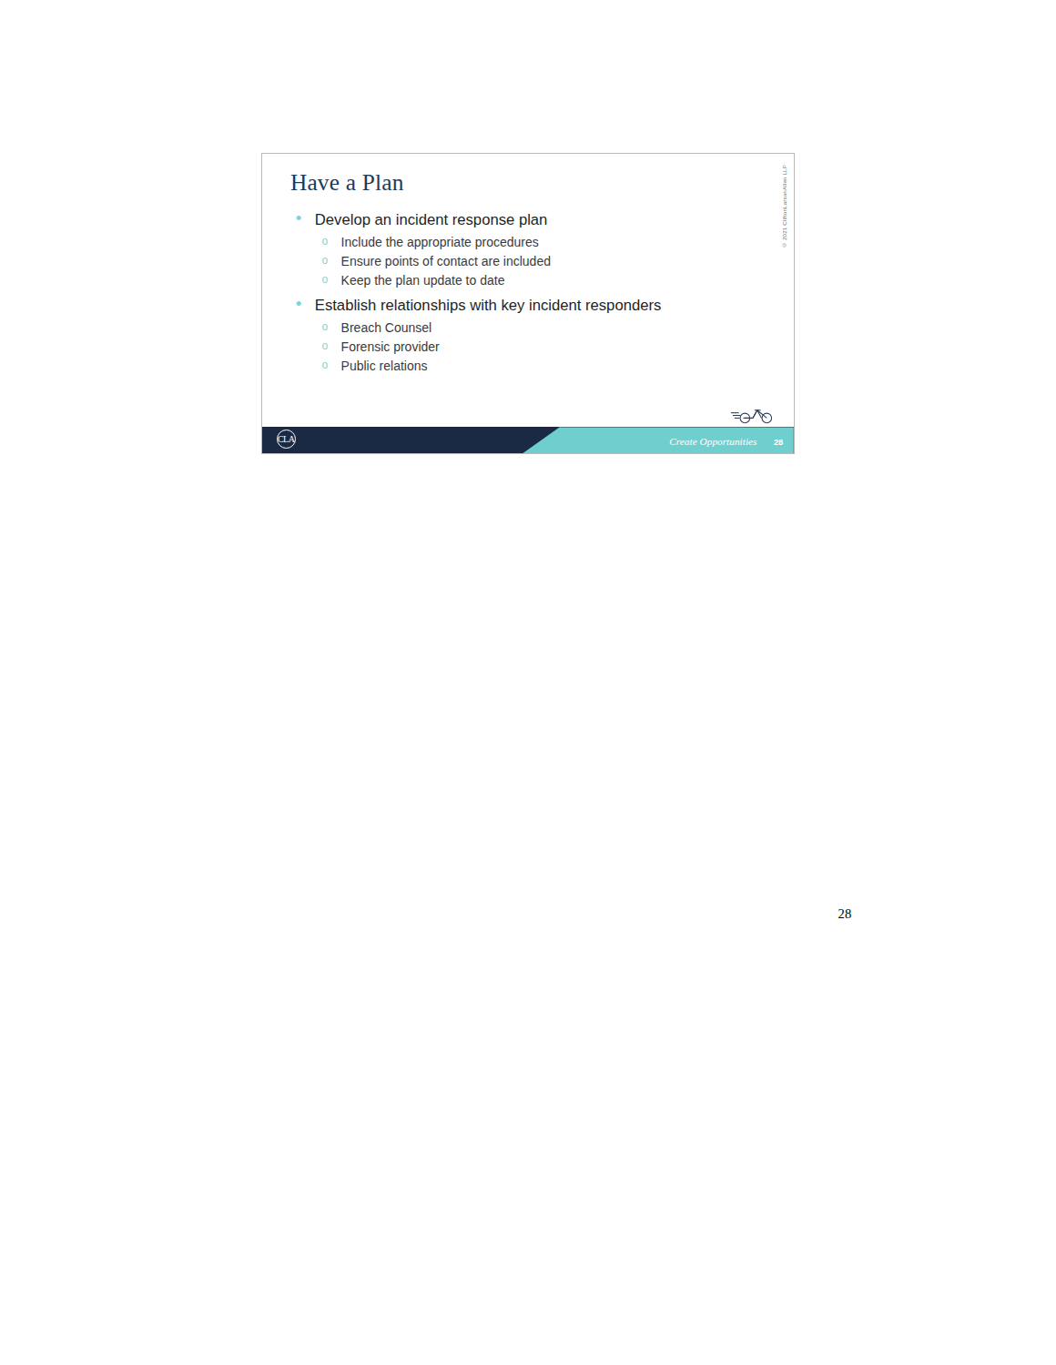© 2021 CliftonLarsonAllen LLP
Have a Plan
Develop an incident response plan
Include the appropriate procedures
Ensure points of contact are included
Keep the plan update to date
Establish relationships with key incident responders
Breach Counsel
Forensic provider
Public relations
Create Opportunities
28
CLA
28